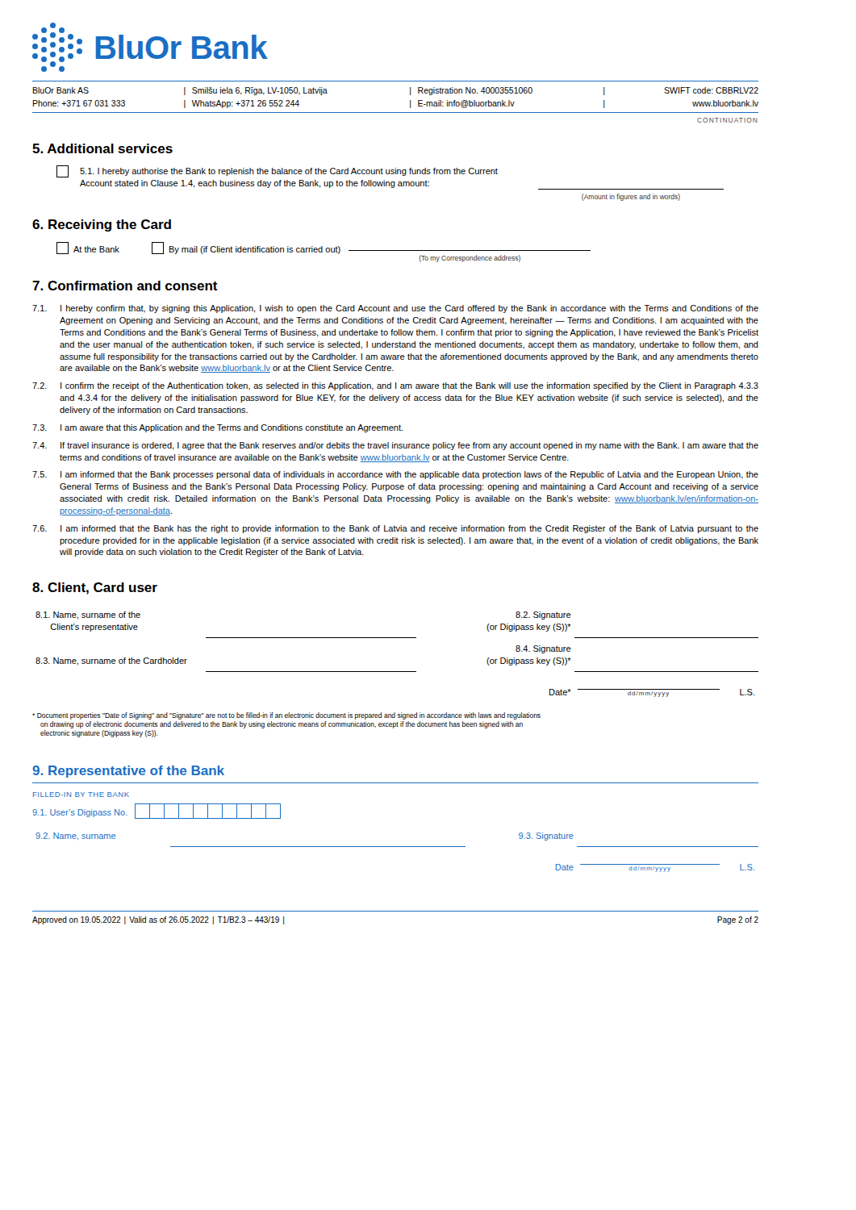BluOr Bank
| BluOr Bank AS | / | Smilšu iela 6, Rīga, LV-1050, Latvija | / | Registration No. 40003551060 | / | SWIFT code: CBBRLV22 |
| Phone: +371 67 031 333 | / | WhatsApp: +371 26 552 244 | / | E-mail: info@bluorbank.lv | / | www.bluorbank.lv |
CONTINUATION
5. Additional services
5.1. I hereby authorise the Bank to replenish the balance of the Card Account using funds from the Current Account stated in Clause 1.4, each business day of the Bank, up to the following amount:
(Amount in figures and in words)
6. Receiving the Card
At the Bank
By mail (if Client identification is carried out)
(To my Correspondence address)
7. Confirmation and consent
7.1. I hereby confirm that, by signing this Application, I wish to open the Card Account and use the Card offered by the Bank in accordance with the Terms and Conditions of the Agreement on Opening and Servicing an Account, and the Terms and Conditions of the Credit Card Agreement, hereinafter — Terms and Conditions. I am acquainted with the Terms and Conditions and the Bank’s General Terms of Business, and undertake to follow them. I confirm that prior to signing the Application, I have reviewed the Bank’s Pricelist and the user manual of the authentication token, if such service is selected, I understand the mentioned documents, accept them as mandatory, undertake to follow them, and assume full responsibility for the transactions carried out by the Cardholder. I am aware that the aforementioned documents approved by the Bank, and any amendments thereto are available on the Bank’s website www.bluorbank.lv or at the Client Service Centre.
7.2. I confirm the receipt of the Authentication token, as selected in this Application, and I am aware that the Bank will use the information specified by the Client in Paragraph 4.3.3 and 4.3.4 for the delivery of the initialisation password for Blue KEY, for the delivery of access data for the Blue KEY activation website (if such service is selected), and the delivery of the information on Card transactions.
7.3. I am aware that this Application and the Terms and Conditions constitute an Agreement.
7.4. If travel insurance is ordered, I agree that the Bank reserves and/or debits the travel insurance policy fee from any account opened in my name with the Bank. I am aware that the terms and conditions of travel insurance are available on the Bank’s website www.bluorbank.lv or at the Customer Service Centre.
7.5. I am informed that the Bank processes personal data of individuals in accordance with the applicable data protection laws of the Republic of Latvia and the European Union, the General Terms of Business and the Bank’s Personal Data Processing Policy. Purpose of data processing: opening and maintaining a Card Account and receiving of a service associated with credit risk. Detailed information on the Bank’s Personal Data Processing Policy is available on the Bank’s website: www.bluorbank.lv/en/information-on-processing-of-personal-data.
7.6. I am informed that the Bank has the right to provide information to the Bank of Latvia and receive information from the Credit Register of the Bank of Latvia pursuant to the procedure provided for in the applicable legislation (if a service associated with credit risk is selected). I am aware that, in the event of a violation of credit obligations, the Bank will provide data on such violation to the Credit Register of the Bank of Latvia.
8. Client, Card user
| 8.1. Name, surname of the Client’s representative | | 8.2. Signature (or Digipass key (S))* | |
| 8.3. Name, surname of the Cardholder | | 8.4. Signature (or Digipass key (S))* | |
| | | Date* | dd/mm/yyyy L.S. |
* Document properties "Date of Signing" and "Signature" are not to be filled-in if an electronic document is prepared and signed in accordance with laws and regulations on drawing up of electronic documents and delivered to the Bank by using electronic means of communication, except if the document has been signed with an electronic signature (Digipass key (S)).
9. Representative of the Bank
FILLED-IN BY THE BANK
9.1. User’s Digipass No.
| 9.2. Name, surname | | 9.3. Signature | |
| | | Date | dd/mm/yyyy L.S. |
Approved on 19.05.2022|Valid as of 26.05.2022|T1/B2.3 – 443/19|
Page 2 of 2